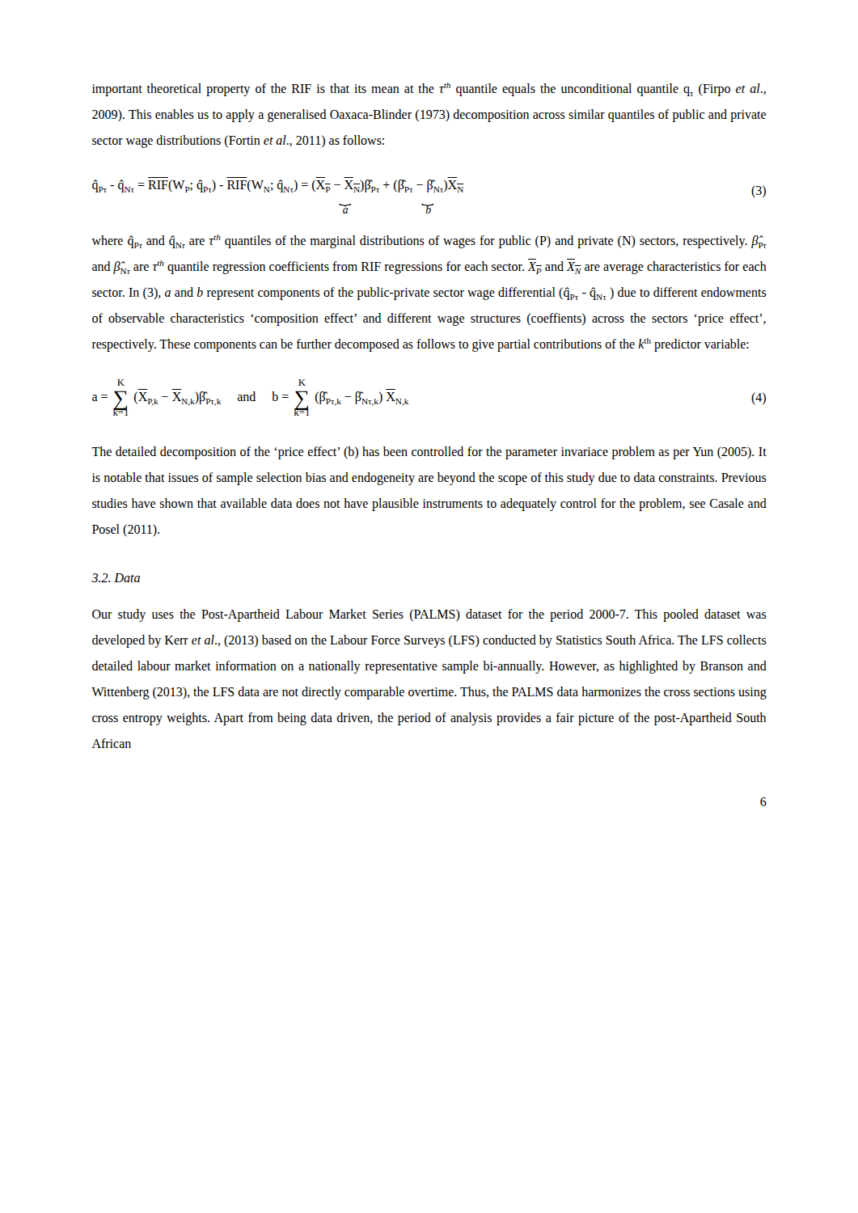important theoretical property of the RIF is that its mean at the τth quantile equals the unconditional quantile qτ (Firpo et al., 2009). This enables us to apply a generalised Oaxaca-Blinder (1973) decomposition across similar quantiles of public and private sector wage distributions (Fortin et al., 2011) as follows:
q̂Pτ - q̂Nτ = RIF(WP; q̂Pτ) - RIF(WN; q̂Nτ) = (XP − XN)β̂Pτa + (β̂Pτ − β̂Nτ)XN b (3)
where q̂Pτ and q̂Nτ are τth quantiles of the marginal distributions of wages for public (P) and private (N) sectors, respectively. β̂Pτ and β̂Nτ are τth quantile regression coefficients from RIF regressions for each sector. XP and XN are average characteristics for each sector. In (3), a and b represent components of the public-private sector wage differential (q̂Pτ - q̂Nτ ) due to different endowments of observable characteristics ‘composition effect’ and different wage structures (coeffients) across the sectors ‘price effect’, respectively. These components can be further decomposed as follows to give partial contributions of the kth predictor variable:
a = K∑k=1 (XP,k − XN,k)β̂Pτ,k and b = K∑k=1 (β̂Pτ,k − β̂Nτ,k) XN,k (4)
The detailed decomposition of the ‘price effect’ (b) has been controlled for the parameter invariace problem as per Yun (2005). It is notable that issues of sample selection bias and endogeneity are beyond the scope of this study due to data constraints. Previous studies have shown that available data does not have plausible instruments to adequately control for the problem, see Casale and Posel (2011).
3.2. Data
Our study uses the Post-Apartheid Labour Market Series (PALMS) dataset for the period 2000-7. This pooled dataset was developed by Kerr et al., (2013) based on the Labour Force Surveys (LFS) conducted by Statistics South Africa. The LFS collects detailed labour market information on a nationally representative sample bi-annually. However, as highlighted by Branson and Wittenberg (2013), the LFS data are not directly comparable overtime. Thus, the PALMS data harmonizes the cross sections using cross entropy weights. Apart from being data driven, the period of analysis provides a fair picture of the post-Apartheid South African
6